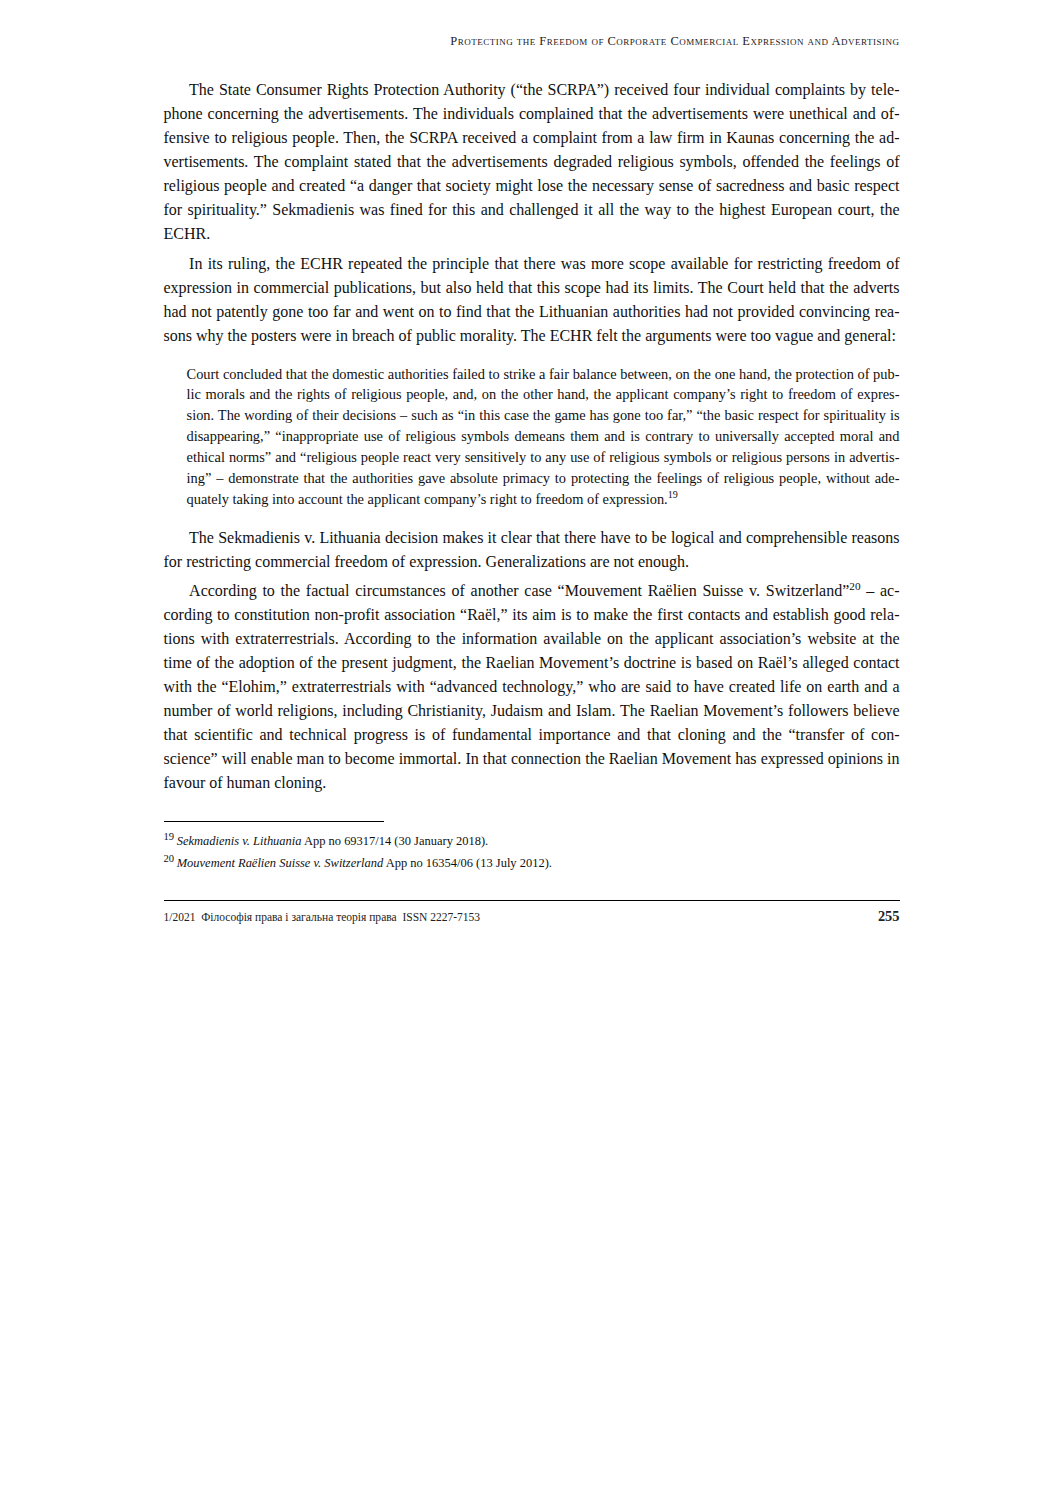Protecting the Freedom of Corporate Commercial Expression and Advertising
The State Consumer Rights Protection Authority (“the SCRPA”) received four individual complaints by telephone concerning the advertisements. The individuals complained that the advertisements were unethical and offensive to religious people. Then, the SCRPA received a complaint from a law firm in Kaunas concerning the advertisements. The complaint stated that the advertisements degraded religious symbols, offended the feelings of religious people and created “a danger that society might lose the necessary sense of sacredness and basic respect for spirituality.” Sekmadienis was fined for this and challenged it all the way to the highest European court, the ECHR.
In its ruling, the ECHR repeated the principle that there was more scope available for restricting freedom of expression in commercial publications, but also held that this scope had its limits. The Court held that the adverts had not patently gone too far and went on to find that the Lithuanian authorities had not provided convincing reasons why the posters were in breach of public morality. The ECHR felt the arguments were too vague and general:
Court concluded that the domestic authorities failed to strike a fair balance between, on the one hand, the protection of public morals and the rights of religious people, and, on the other hand, the applicant company’s right to freedom of expression. The wording of their decisions – such as “in this case the game has gone too far,” “the basic respect for spirituality is disappearing,” “inappropriate use of religious symbols demeans them and is contrary to universally accepted moral and ethical norms” and “religious people react very sensitively to any use of religious symbols or religious persons in advertising” – demonstrate that the authorities gave absolute primacy to protecting the feelings of religious people, without adequately taking into account the applicant company’s right to freedom of expression.19
The Sekmadienis v. Lithuania decision makes it clear that there have to be logical and comprehensible reasons for restricting commercial freedom of expression. Generalizations are not enough.
According to the factual circumstances of another case “Mouvement Raëlien Suisse v. Switzerland”20 – according to constitution non-profit association “Raël,” its aim is to make the first contacts and establish good relations with extraterrestrials. According to the information available on the applicant association’s website at the time of the adoption of the present judgment, the Raelian Movement’s doctrine is based on Raël’s alleged contact with the “Elohim,” extraterrestrials with “advanced technology,” who are said to have created life on earth and a number of world religions, including Christianity, Judaism and Islam. The Raelian Movement’s followers believe that scientific and technical progress is of fundamental importance and that cloning and the “transfer of conscience” will enable man to become immortal. In that connection the Raelian Movement has expressed opinions in favour of human cloning.
19 Sekmadienis v. Lithuania App no 69317/14 (30 January 2018).
20 Mouvement Raëlien Suisse v. Switzerland App no 16354/06 (13 July 2012).
1/2021 Філософія права і загальна теорія права ISSN 2227-7153 255